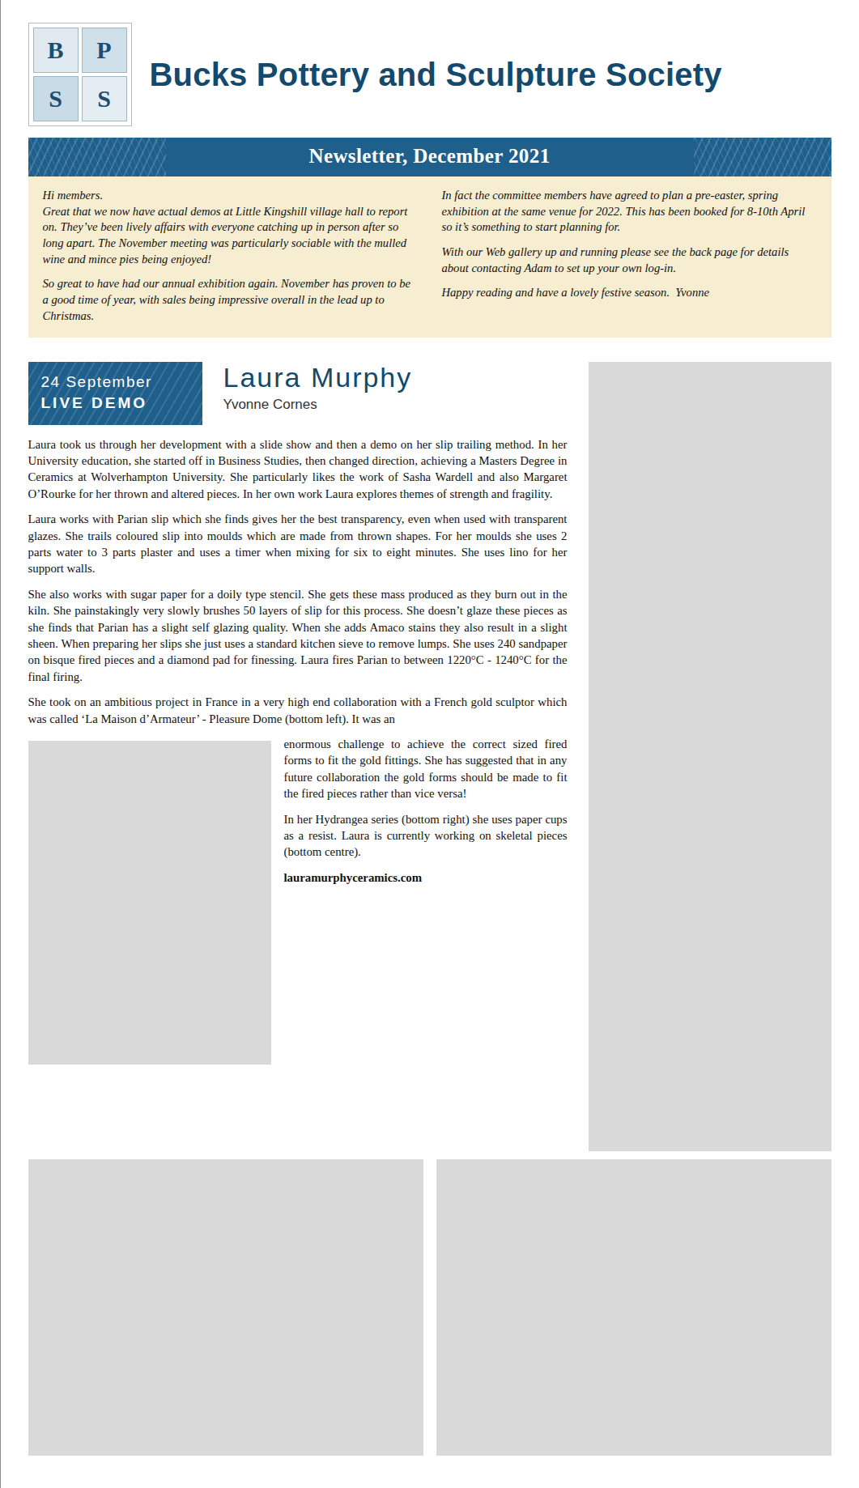B P S S
Bucks Pottery and Sculpture Society
Newsletter, December 2021
Hi members.
Great that we now have actual demos at Little Kingshill village hall to report on. They’ve been lively affairs with everyone catching up in person after so long apart. The November meeting was particularly sociable with the mulled wine and mince pies being enjoyed!
So great to have had our annual exhibition again. November has proven to be a good time of year, with sales being impressive overall in the lead up to Christmas.
In fact the committee members have agreed to plan a pre-easter, spring exhibition at the same venue for 2022. This has been booked for 8-10th April so it’s something to start planning for.
With our Web gallery up and running please see the back page for details about contacting Adam to set up your own log-in.
Happy reading and have a lovely festive season. Yvonne
24 September LIVE DEMO
Laura Murphy
Yvonne Cornes
Laura took us through her development with a slide show and then a demo on her slip trailing method. In her University education, she started off in Business Studies, then changed direction, achieving a Masters Degree in Ceramics at Wolverhampton University. She particularly likes the work of Sasha Wardell and also Margaret O’Rourke for her thrown and altered pieces. In her own work Laura explores themes of strength and fragility.
Laura works with Parian slip which she finds gives her the best transparency, even when used with transparent glazes. She trails coloured slip into moulds which are made from thrown shapes. For her moulds she uses 2 parts water to 3 parts plaster and uses a timer when mixing for six to eight minutes. She uses lino for her support walls.
She also works with sugar paper for a doily type stencil. She gets these mass produced as they burn out in the kiln. She painstakingly very slowly brushes 50 layers of slip for this process. She doesn’t glaze these pieces as she finds that Parian has a slight self glazing quality. When she adds Amaco stains they also result in a slight sheen. When preparing her slips she just uses a standard kitchen sieve to remove lumps. She uses 240 sandpaper on bisque fired pieces and a diamond pad for finessing. Laura fires Parian to between 1220°C - 1240°C for the final firing.
She took on an ambitious project in France in a very high end collaboration with a French gold sculptor which was called ‘La Maison d’Armateur’ - Pleasure Dome (bottom left). It was an
enormous challenge to achieve the correct sized fired forms to fit the gold fittings. She has suggested that in any future collaboration the gold forms should be made to fit the fired pieces rather than vice versa!
In her Hydrangea series (bottom right) she uses paper cups as a resist. Laura is currently working on skeletal pieces (bottom centre).
lauramurphyceramics.com